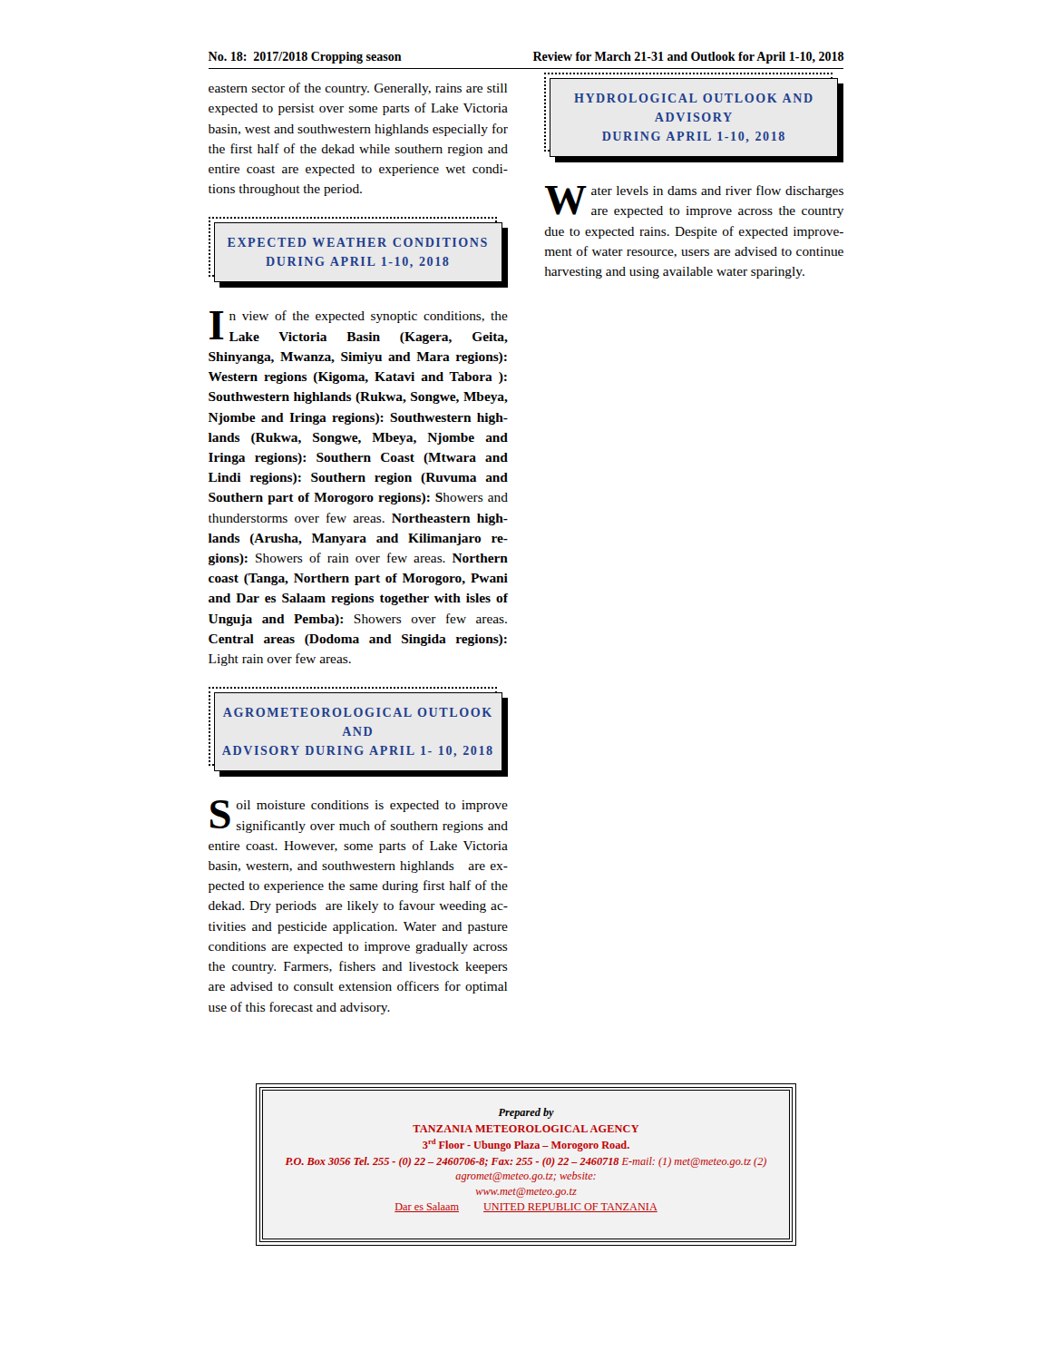No. 18: 2017/2018 Cropping season Review for March 21-31 and Outlook for April 1-10, 2018
eastern sector of the country. Generally, rains are still expected to persist over some parts of Lake Victoria basin, west and southwestern highlands especially for the first half of the dekad while southern region and entire coast are expected to experience wet conditions throughout the period.
Expected weather conditions
during April 1-10, 2018
In view of the expected synoptic conditions, the Lake Victoria Basin (Kagera, Geita, Shinyanga, Mwanza, Simiyu and Mara regions): Western regions (Kigoma, Katavi and Tabora ): Southwestern highlands (Rukwa, Songwe, Mbeya, Njombe and Iringa regions): Southwestern highlands (Rukwa, Songwe, Mbeya, Njombe and Iringa regions): Southern Coast (Mtwara and Lindi regions): Southern region (Ruvuma and Southern part of Morogoro regions): Showers and thunderstorms over few areas. Northeastern highlands (Arusha, Manyara and Kilimanjaro regions): Showers of rain over few areas. Northern coast (Tanga, Northern part of Morogoro, Pwani and Dar es Salaam regions together with isles of Unguja and Pemba): Showers over few areas. Central areas (Dodoma and Singida regions): Light rain over few areas.
Agrometeorological outlook and
advisory during April 1- 10, 2018
Soil moisture conditions is expected to improve significantly over much of southern regions and entire coast. However, some parts of Lake Victoria basin, western, and southwestern highlands are expected to experience the same during first half of the dekad. Dry periods are likely to favour weeding activities and pesticide application. Water and pasture conditions are expected to improve gradually across the country. Farmers, fishers and livestock keepers are advised to consult extension officers for optimal use of this forecast and advisory.
Hydrological outlook and advisory
during April 1-10, 2018
Water levels in dams and river flow discharges are expected to improve across the country due to expected rains. Despite of expected improvement of water resource, users are advised to continue harvesting and using available water sparingly.
Prepared by
TANZANIA METEOROLOGICAL AGENCY
3rd Floor - Ubungo Plaza – Morogoro Road.
P.O. Box 3056 Tel. 255 - (0) 22 – 2460706-8; Fax: 255 - (0) 22 – 2460718 E-mail: (1) met@meteo.go.tz (2) agromet@meteo.go.tz; website:
www.met@meteo.go.tz
Dar es Salaam UNITED REPUBLIC OF TANZANIA